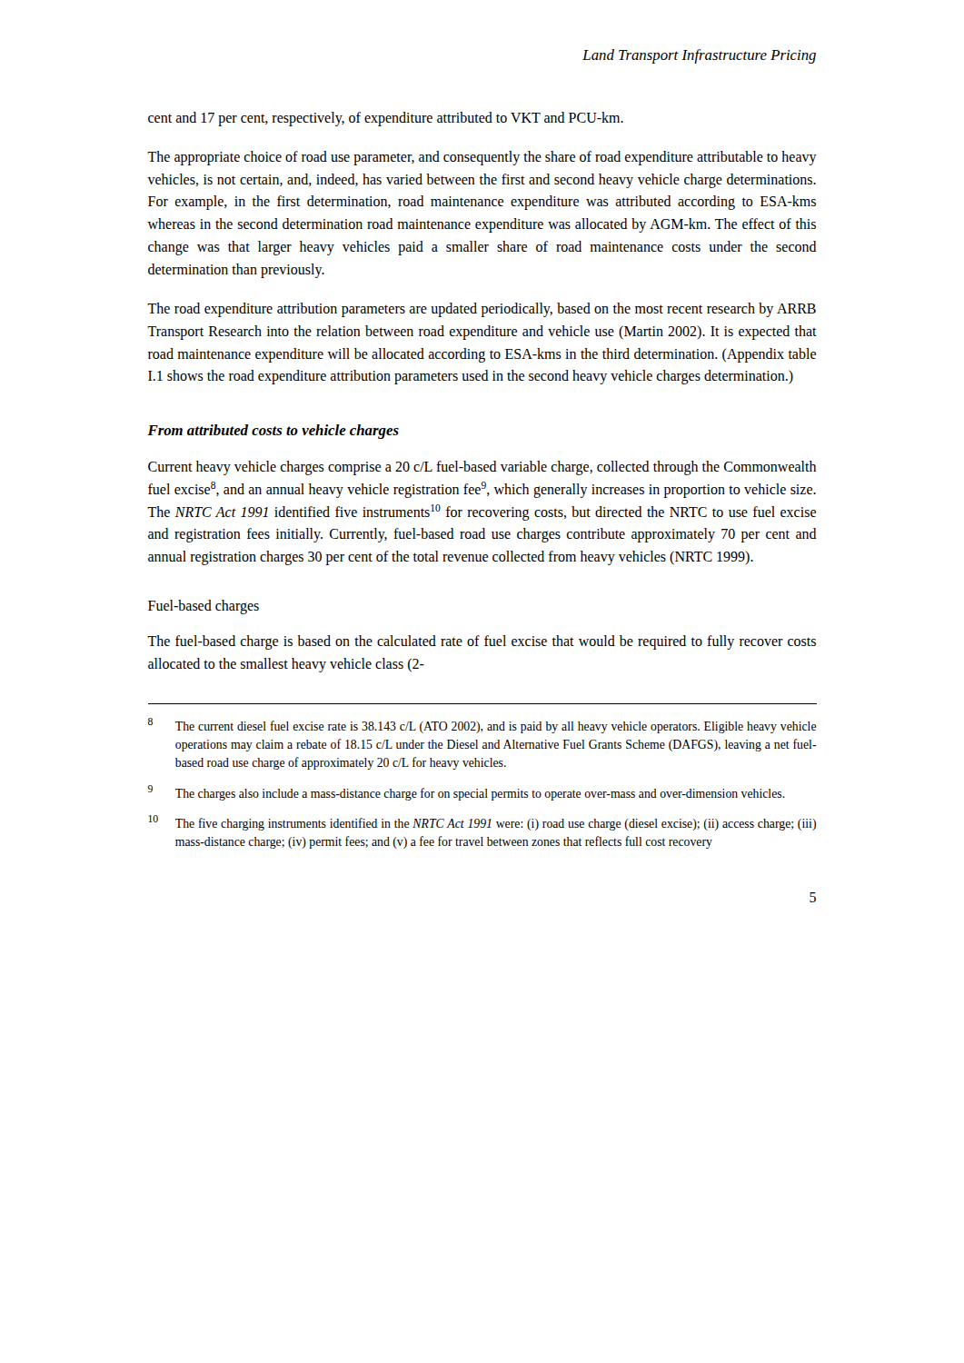Land Transport Infrastructure Pricing
cent and 17 per cent, respectively, of expenditure attributed to VKT and PCU-km.
The appropriate choice of road use parameter, and consequently the share of road expenditure attributable to heavy vehicles, is not certain, and, indeed, has varied between the first and second heavy vehicle charge determinations. For example, in the first determination, road maintenance expenditure was attributed according to ESA-kms whereas in the second determination road maintenance expenditure was allocated by AGM-km. The effect of this change was that larger heavy vehicles paid a smaller share of road maintenance costs under the second determination than previously.
The road expenditure attribution parameters are updated periodically, based on the most recent research by ARRB Transport Research into the relation between road expenditure and vehicle use (Martin 2002). It is expected that road maintenance expenditure will be allocated according to ESA-kms in the third determination. (Appendix table I.1 shows the road expenditure attribution parameters used in the second heavy vehicle charges determination.)
From attributed costs to vehicle charges
Current heavy vehicle charges comprise a 20 c/L fuel-based variable charge, collected through the Commonwealth fuel excise8, and an annual heavy vehicle registration fee9, which generally increases in proportion to vehicle size. The NRTC Act 1991 identified five instruments10 for recovering costs, but directed the NRTC to use fuel excise and registration fees initially. Currently, fuel-based road use charges contribute approximately 70 per cent and annual registration charges 30 per cent of the total revenue collected from heavy vehicles (NRTC 1999).
Fuel-based charges
The fuel-based charge is based on the calculated rate of fuel excise that would be required to fully recover costs allocated to the smallest heavy vehicle class (2-
8 The current diesel fuel excise rate is 38.143 c/L (ATO 2002), and is paid by all heavy vehicle operators. Eligible heavy vehicle operations may claim a rebate of 18.15 c/L under the Diesel and Alternative Fuel Grants Scheme (DAFGS), leaving a net fuel-based road use charge of approximately 20 c/L for heavy vehicles.
9 The charges also include a mass-distance charge for on special permits to operate over-mass and over-dimension vehicles.
10 The five charging instruments identified in the NRTC Act 1991 were: (i) road use charge (diesel excise); (ii) access charge; (iii) mass-distance charge; (iv) permit fees; and (v) a fee for travel between zones that reflects full cost recovery
5